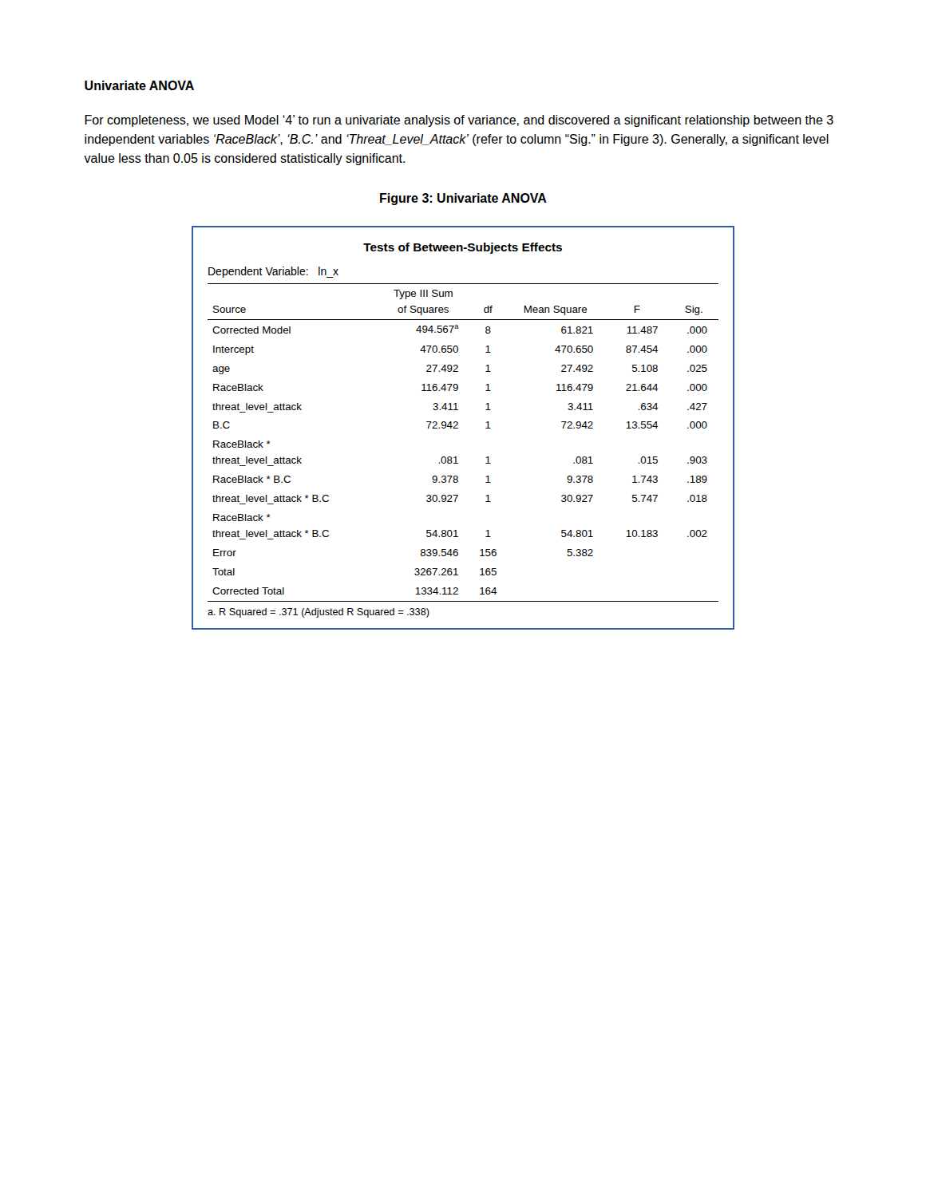Univariate ANOVA
For completeness, we used Model ‘4’ to run a univariate analysis of variance, and discovered a significant relationship between the 3 independent variables ‘RaceBlack’, ‘B.C.’ and ‘Threat_Level_Attack’ (refer to column “Sig.” in Figure 3). Generally, a significant level value less than 0.05 is considered statistically significant.
Figure 3: Univariate ANOVA
Tests of Between-Subjects Effects
Dependent Variable: ln_x
| Source | Type III Sum of Squares | df | Mean Square | F | Sig. |
| --- | --- | --- | --- | --- | --- |
| Corrected Model | 494.567 a | 8 | 61.821 | 11.487 | .000 |
| Intercept | 470.650 | 1 | 470.650 | 87.454 | .000 |
| age | 27.492 | 1 | 27.492 | 5.108 | .025 |
| RaceBlack | 116.479 | 1 | 116.479 | 21.644 | .000 |
| threat_level_attack | 3.411 | 1 | 3.411 | .634 | .427 |
| B.C | 72.942 | 1 | 72.942 | 13.554 | .000 |
| RaceBlack * threat_level_attack | .081 | 1 | .081 | .015 | .903 |
| RaceBlack * B.C | 9.378 | 1 | 9.378 | 1.743 | .189 |
| threat_level_attack * B.C | 30.927 | 1 | 30.927 | 5.747 | .018 |
| RaceBlack * threat_level_attack * B.C | 54.801 | 1 | 54.801 | 10.183 | .002 |
| Error | 839.546 | 156 | 5.382 | | |
| Total | 3267.261 | 165 | | | |
| Corrected Total | 1334.112 | 164 | | | |
a. R Squared = .371 (Adjusted R Squared = .338)